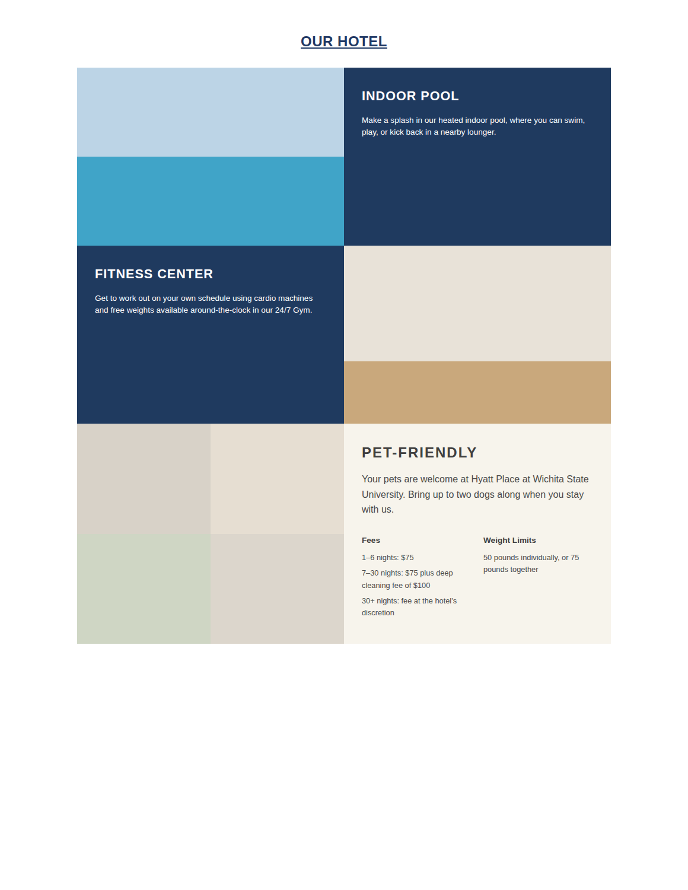OUR HOTEL
INDOOR POOL
Make a splash in our heated indoor pool, where you can swim, play, or kick back in a nearby lounger.
FITNESS CENTER
Get to work out on your own schedule using cardio machines and free weights available around-the-clock in our 24/7 Gym.
PET-FRIENDLY
Your pets are welcome at Hyatt Place at Wichita State University. Bring up to two dogs along when you stay with us.
Fees
1–6 nights: $75
7–30 nights: $75 plus deep cleaning fee of $100
30+ nights: fee at the hotel's discretion
Weight Limits
50 pounds individually, or 75 pounds together